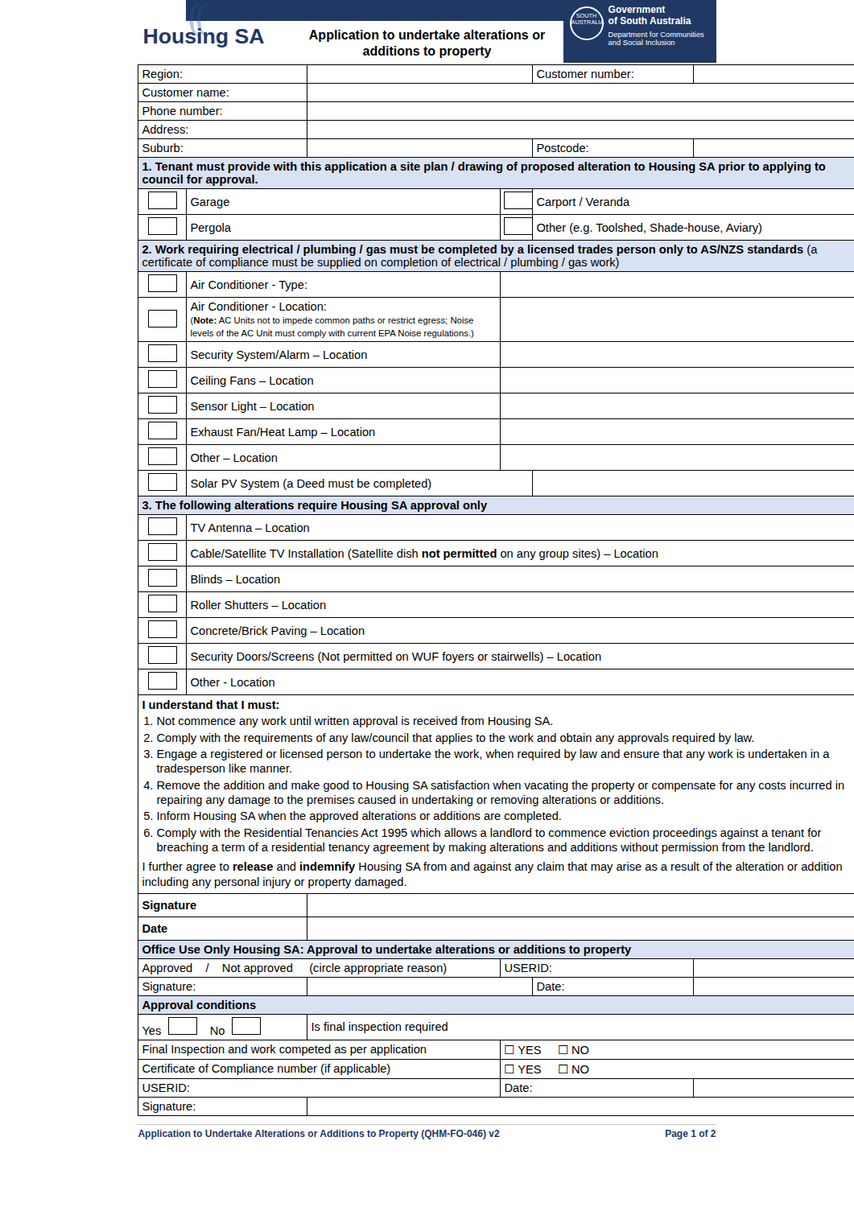((
Housing SA
Application to undertake alterations or
additions to property
SOUTH
AUSTRALIA
Government
of South Australia
Department for Communities
and Social Inclusion
| Region: | | Customer number: | |
| Customer name: | |
| Phone number: | |
| Address: | |
| Suburb: | | Postcode: | |
| 1. Tenant must provide with this application a site plan / drawing of proposed alteration to Housing SA prior to applying to council for approval. |
| | Garage | | Carport / Veranda |
| | Pergola | | Other (e.g. Toolshed, Shade-house, Aviary) |
| 2. Work requiring electrical / plumbing / gas must be completed by a licensed trades person only to AS/NZS standards (a certificate of compliance must be supplied on completion of electrical / plumbing / gas work) |
| | Air Conditioner - Type: | |
| | Air Conditioner - Location: ( Note: AC Units not to impede common paths or restrict egress; Noise levels of the AC Unit must comply with current EPA Noise regulations.) | |
| | Security System/Alarm – Location | |
| | Ceiling Fans – Location | |
| | Sensor Light – Location | |
| | Exhaust Fan/Heat Lamp – Location | |
| | Other – Location | |
| | Solar PV System (a Deed must be completed) | |
| 3. The following alterations require Housing SA approval only |
| | TV Antenna – Location |
| | Cable/Satellite TV Installation (Satellite dish not permitted on any group sites) – Location |
| | Blinds – Location |
| | Roller Shutters – Location |
| | Concrete/Brick Paving – Location |
| | Security Doors/Screens (Not permitted on WUF foyers or stairwells) – Location |
| | Other - Location |
| I understand that I must: Not commence any work until written approval is received from Housing SA. Comply with the requirements of any law/council that applies to the work and obtain any approvals required by law. Engage a registered or licensed person to undertake the work, when required by law and ensure that any work is undertaken in a tradesperson like manner. Remove the addition and make good to Housing SA satisfaction when vacating the property or compensate for any costs incurred in repairing any damage to the premises caused in undertaking or removing alterations or additions. Inform Housing SA when the approved alterations or additions are completed. Comply with the Residential Tenancies Act 1995 which allows a landlord to commence eviction proceedings against a tenant for breaching a term of a residential tenancy agreement by making alterations and additions without permission from the landlord. I further agree to release and indemnify Housing SA from and against any claim that may arise as a result of the alteration or addition including any personal injury or property damaged. |
| Signature | |
| Date | |
| Office Use Only Housing SA : Approval to undertake alterations or additions to property |
| Approved / Not approved (circle appropriate reason) | USERID: | |
| Signature: | | Date: | |
| Approval conditions |
| Yes No | Is final inspection required |
| Final Inspection and work competed as per application | ☐ YES ☐ NO |
| Certificate of Compliance number (if applicable) | ☐ YES ☐ NO |
| USERID: | Date: | |
| Signature: | |
Application to Undertake Alterations or Additions to Property (QHM-FO-046) v2
Page 1 of 2